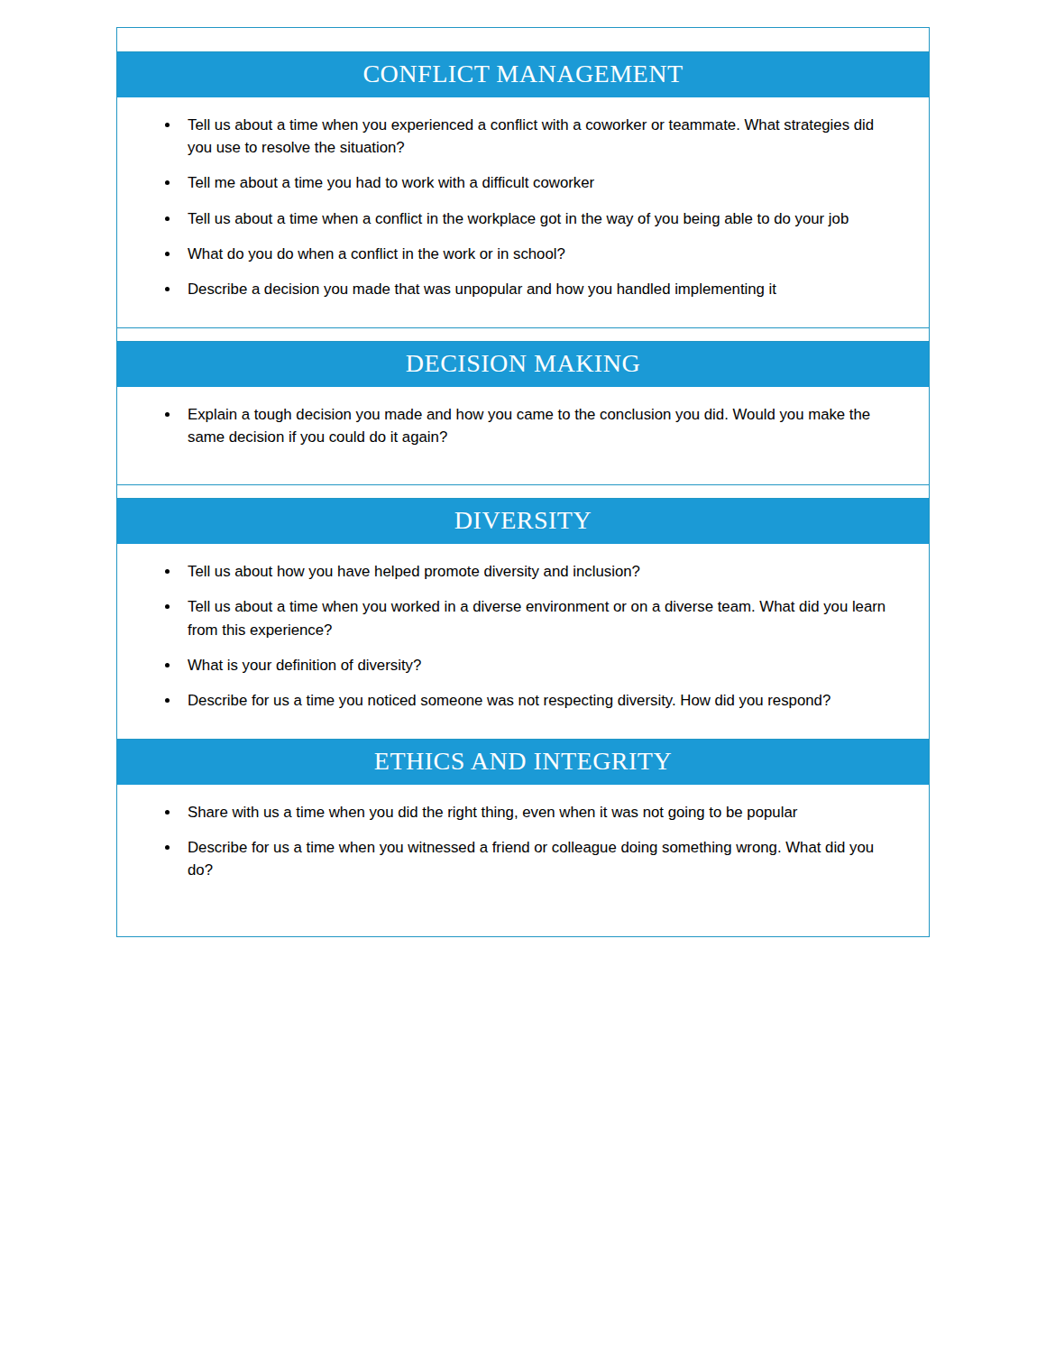CONFLICT MANAGEMENT
Tell us about a time when you experienced a conflict with a coworker or teammate. What strategies did you use to resolve the situation?
Tell me about a time you had to work with a difficult coworker
Tell us about a time when a conflict in the workplace got in the way of you being able to do your job
What do you do when a conflict in the work or in school?
Describe a decision you made that was unpopular and how you handled implementing it
DECISION MAKING
Explain a tough decision you made and how you came to the conclusion you did. Would you make the same decision if you could do it again?
DIVERSITY
Tell us about how you have helped promote diversity and inclusion?
Tell us about a time when you worked in a diverse environment or on a diverse team. What did you learn from this experience?
What is your definition of diversity?
Describe for us a time you noticed someone was not respecting diversity. How did you respond?
ETHICS AND INTEGRITY
Share with us a time when you did the right thing, even when it was not going to be popular
Describe for us a time when you witnessed a friend or colleague doing something wrong. What did you do?